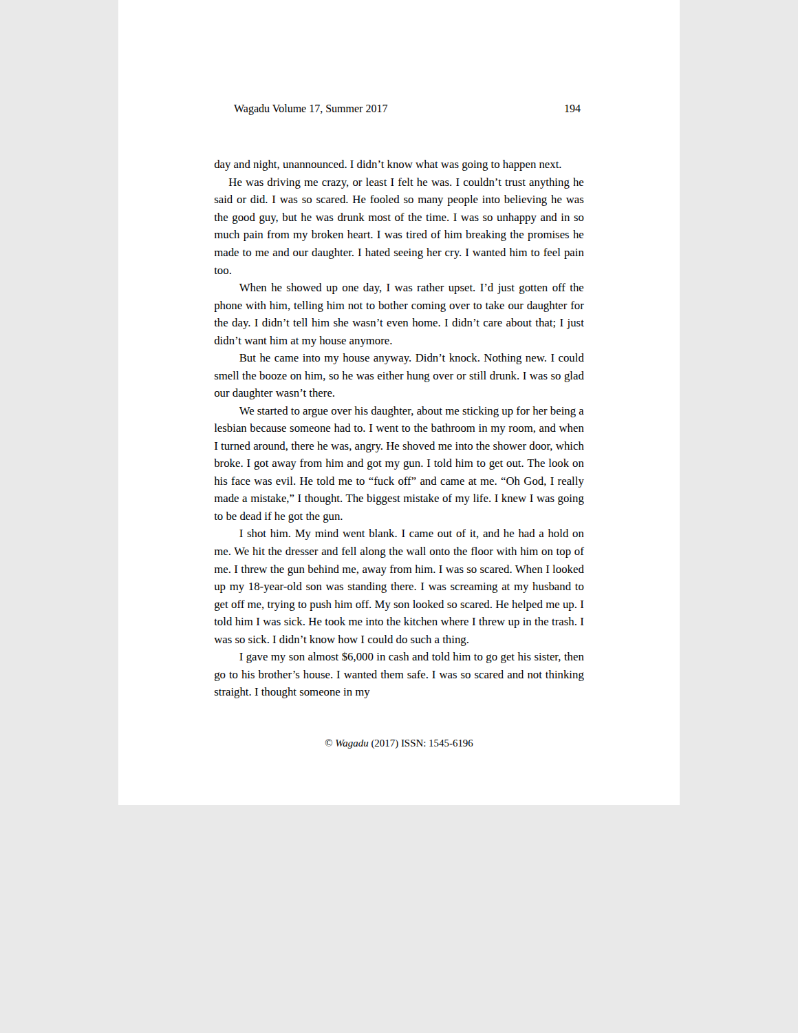Wagadu Volume 17, Summer 2017 194
day and night, unannounced. I didn’t know what was going to happen next.
He was driving me crazy, or least I felt he was. I couldn’t trust anything he said or did. I was so scared. He fooled so many people into believing he was the good guy, but he was drunk most of the time. I was so unhappy and in so much pain from my broken heart. I was tired of him breaking the promises he made to me and our daughter. I hated seeing her cry. I wanted him to feel pain too.
When he showed up one day, I was rather upset. I’d just gotten off the phone with him, telling him not to bother coming over to take our daughter for the day. I didn’t tell him she wasn’t even home. I didn’t care about that; I just didn’t want him at my house anymore.
But he came into my house anyway. Didn’t knock. Nothing new. I could smell the booze on him, so he was either hung over or still drunk. I was so glad our daughter wasn’t there.
We started to argue over his daughter, about me sticking up for her being a lesbian because someone had to. I went to the bathroom in my room, and when I turned around, there he was, angry. He shoved me into the shower door, which broke. I got away from him and got my gun. I told him to get out. The look on his face was evil. He told me to “fuck off” and came at me. “Oh God, I really made a mistake,” I thought. The biggest mistake of my life. I knew I was going to be dead if he got the gun.
I shot him. My mind went blank. I came out of it, and he had a hold on me. We hit the dresser and fell along the wall onto the floor with him on top of me. I threw the gun behind me, away from him. I was so scared. When I looked up my 18-year-old son was standing there. I was screaming at my husband to get off me, trying to push him off. My son looked so scared. He helped me up. I told him I was sick. He took me into the kitchen where I threw up in the trash. I was so sick. I didn’t know how I could do such a thing.
I gave my son almost $6,000 in cash and told him to go get his sister, then go to his brother’s house. I wanted them safe. I was so scared and not thinking straight. I thought someone in my
© Wagadu (2017) ISSN: 1545-6196